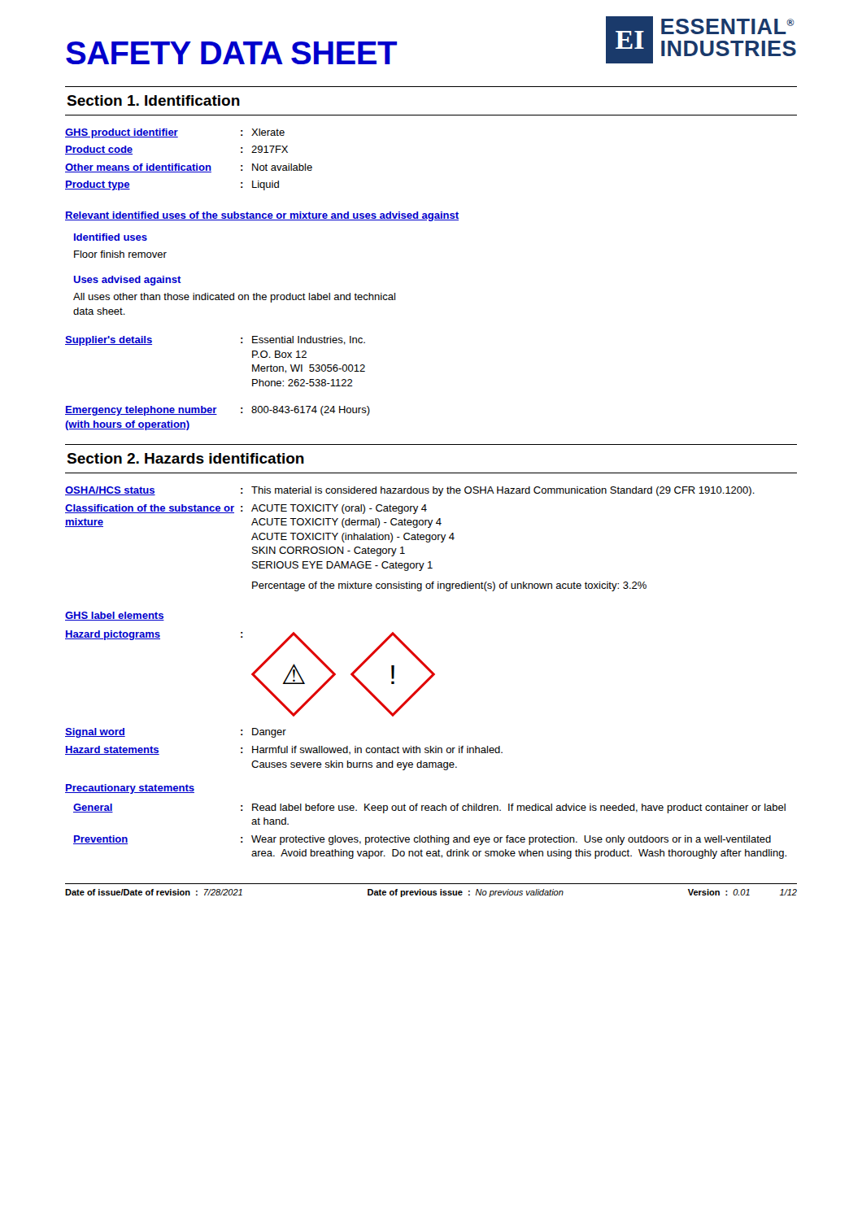SAFETY DATA SHEET
EI
ESSENTIAL®
INDUSTRIES
Section 1. Identification
| GHS product identifier | : | Xlerate |
| Product code | : | 2917FX |
| Other means of identification | : | Not available |
| Product type | : | Liquid |
Relevant identified uses of the substance or mixture and uses advised against
Identified uses
Floor finish remover
Uses advised against
All uses other than those indicated on the product label and technical
data sheet.
| Supplier's details | : | Essential Industries, Inc. P.O. Box 12 Merton, WI 53056-0012 Phone: 262-538-1122 |
| Emergency telephone number (with hours of operation) | : | 800-843-6174 (24 Hours) |
Section 2. Hazards identification
| OSHA/HCS status | : | This material is considered hazardous by the OSHA Hazard Communication Standard (29 CFR 1910.1200). |
| Classification of the substance or mixture | : | ACUTE TOXICITY (oral) - Category 4 ACUTE TOXICITY (dermal) - Category 4 ACUTE TOXICITY (inhalation) - Category 4 SKIN CORROSION - Category 1 SERIOUS EYE DAMAGE - Category 1 Percentage of the mixture consisting of ingredient(s) of unknown acute toxicity: 3.2% |
GHS label elements
| Hazard pictograms | : | ⚠ ! |
| Signal word | : | Danger |
| Hazard statements | : | Harmful if swallowed, in contact with skin or if inhaled. Causes severe skin burns and eye damage. |
Precautionary statements
| General | : | Read label before use. Keep out of reach of children. If medical advice is needed, have product container or label at hand. |
| Prevention | : | Wear protective gloves, protective clothing and eye or face protection. Use only outdoors or in a well-ventilated area. Avoid breathing vapor. Do not eat, drink or smoke when using this product. Wash thoroughly after handling. |
Date of issue/Date of revision : 7/28/2021
Date of previous issue : No previous validation
Version : 0.01 1/12